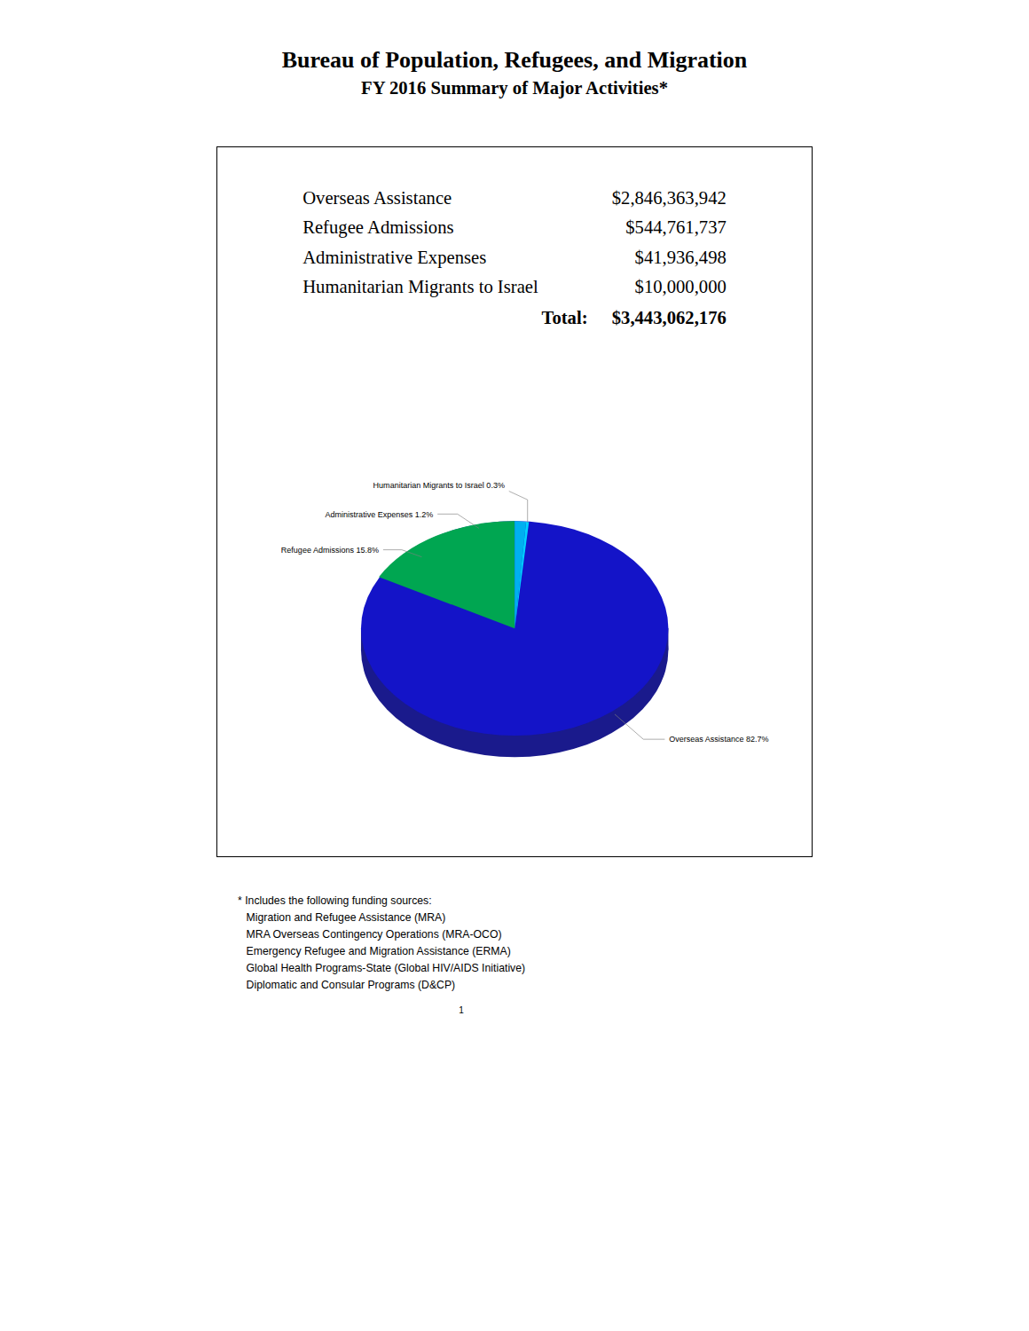Bureau of Population, Refugees, and Migration
FY 2016 Summary of Major Activities*
| Overseas Assistance | $2,846,363,942 |
| Refugee Admissions | $544,761,737 |
| Administrative Expenses | $41,936,498 |
| Humanitarian Migrants to Israel | $10,000,000 |
| Total: | $3,443,062,176 |
Humanitarian Migrants to Israel 0.3% Administrative Expenses 1.2% Refugee Admissions 15.8% Overseas Assistance 82.7%
* Includes the following funding sources:
Migration and Refugee Assistance (MRA)
MRA Overseas Contingency Operations (MRA-OCO)
Emergency Refugee and Migration Assistance (ERMA)
Global Health Programs-State (Global HIV/AIDS Initiative)
Diplomatic and Consular Programs (D&CP)
1